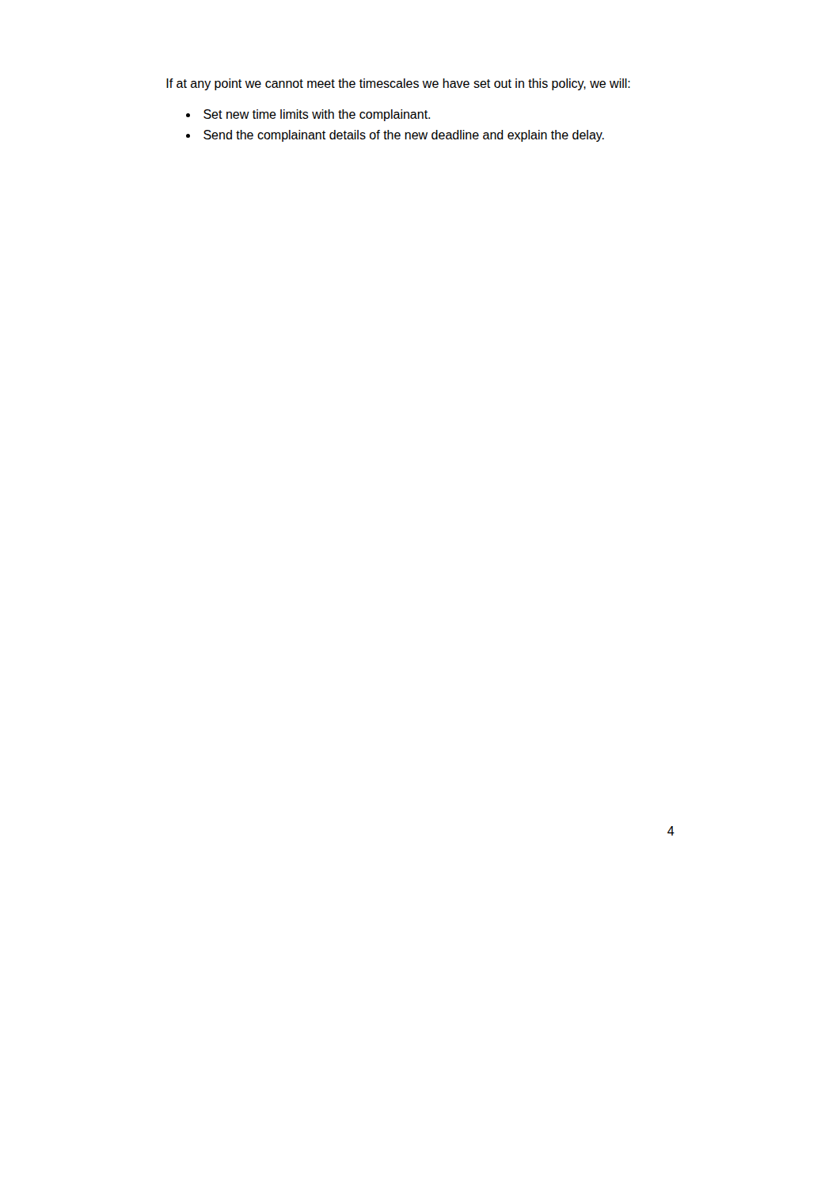If at any point we cannot meet the timescales we have set out in this policy, we will:
Set new time limits with the complainant.
Send the complainant details of the new deadline and explain the delay.
4